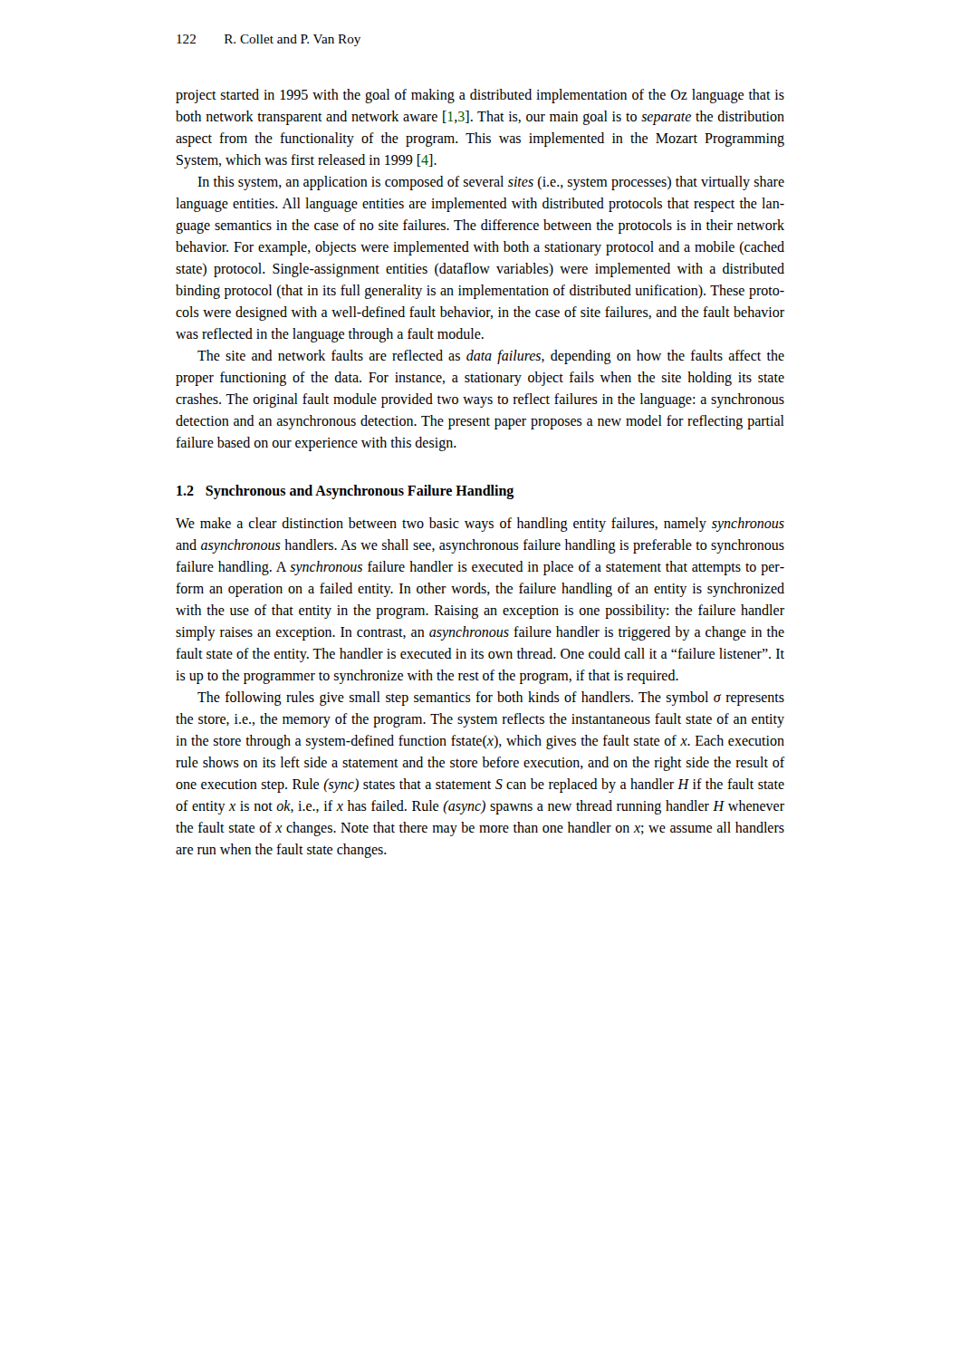122 R. Collet and P. Van Roy
project started in 1995 with the goal of making a distributed implementation of the Oz language that is both network transparent and network aware [1,3]. That is, our main goal is to separate the distribution aspect from the functionality of the program. This was implemented in the Mozart Programming System, which was first released in 1999 [4].
In this system, an application is composed of several sites (i.e., system processes) that virtually share language entities. All language entities are implemented with distributed protocols that respect the language semantics in the case of no site failures. The difference between the protocols is in their network behavior. For example, objects were implemented with both a stationary protocol and a mobile (cached state) protocol. Single-assignment entities (dataflow variables) were implemented with a distributed binding protocol (that in its full generality is an implementation of distributed unification). These protocols were designed with a well-defined fault behavior, in the case of site failures, and the fault behavior was reflected in the language through a fault module.
The site and network faults are reflected as data failures, depending on how the faults affect the proper functioning of the data. For instance, a stationary object fails when the site holding its state crashes. The original fault module provided two ways to reflect failures in the language: a synchronous detection and an asynchronous detection. The present paper proposes a new model for reflecting partial failure based on our experience with this design.
1.2 Synchronous and Asynchronous Failure Handling
We make a clear distinction between two basic ways of handling entity failures, namely synchronous and asynchronous handlers. As we shall see, asynchronous failure handling is preferable to synchronous failure handling. A synchronous failure handler is executed in place of a statement that attempts to perform an operation on a failed entity. In other words, the failure handling of an entity is synchronized with the use of that entity in the program. Raising an exception is one possibility: the failure handler simply raises an exception. In contrast, an asynchronous failure handler is triggered by a change in the fault state of the entity. The handler is executed in its own thread. One could call it a “failure listener”. It is up to the programmer to synchronize with the rest of the program, if that is required.
The following rules give small step semantics for both kinds of handlers. The symbol σ represents the store, i.e., the memory of the program. The system reflects the instantaneous fault state of an entity in the store through a system-defined function fstate(x), which gives the fault state of x. Each execution rule shows on its left side a statement and the store before execution, and on the right side the result of one execution step. Rule (sync) states that a statement S can be replaced by a handler H if the fault state of entity x is not ok, i.e., if x has failed. Rule (async) spawns a new thread running handler H whenever the fault state of x changes. Note that there may be more than one handler on x; we assume all handlers are run when the fault state changes.